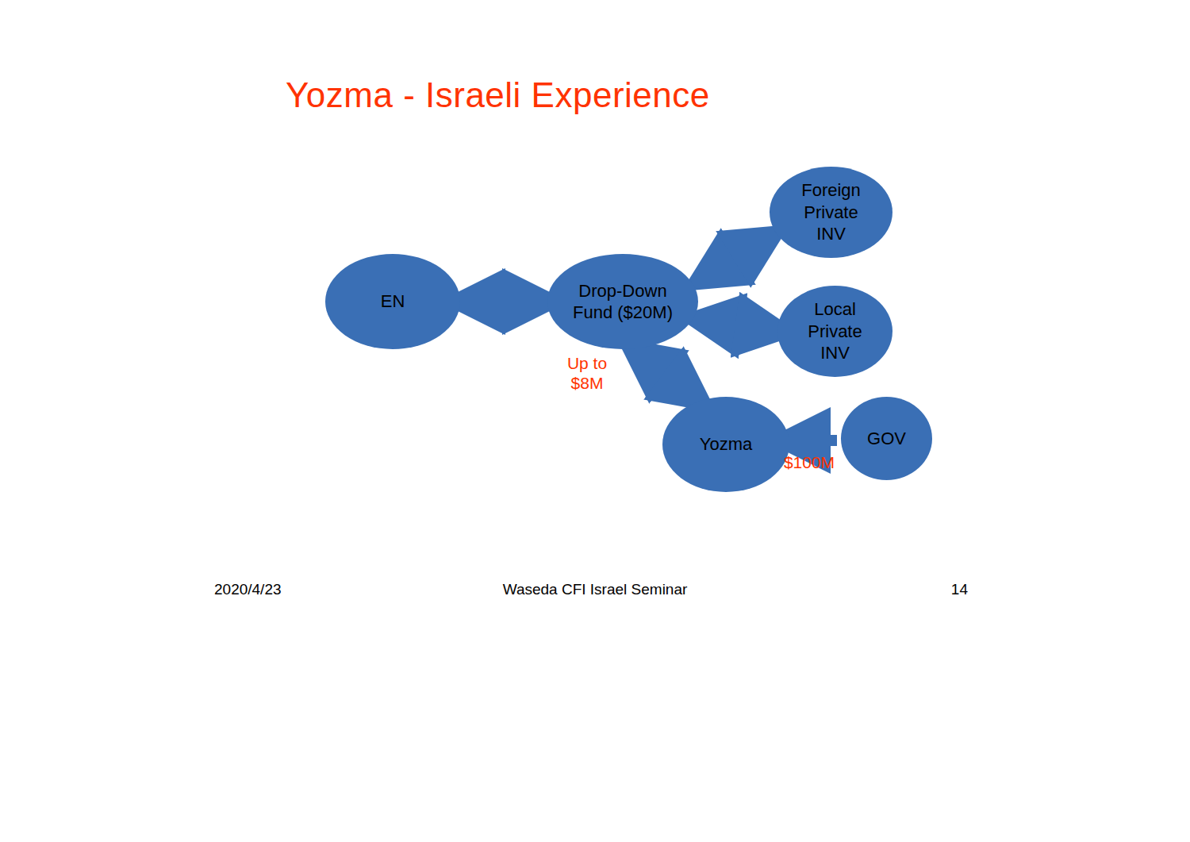Yozma - Israeli Experience
EN
Drop-Down
Fund ($20M)
Foreign
Private
INV
Local
Private
INV
Yozma
GOV
Up to
$8M
$100M
2020/4/23 Waseda CFI Israel Seminar 14